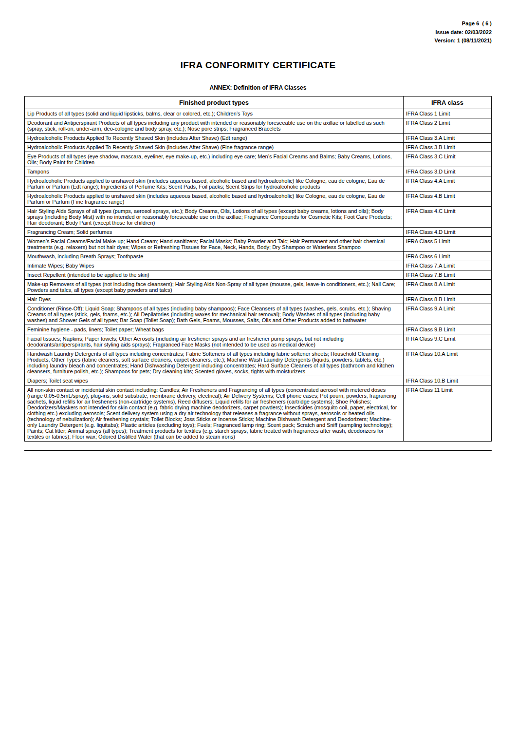Page 6 ( 6 )
Issue date: 02/03/2022
Version: 1 (08/11/2021)
IFRA CONFORMITY CERTIFICATE
ANNEX: Definition of IFRA Classes
| Finished product types | IFRA class |
| --- | --- |
| Lip Products of all types (solid and liquid lipsticks, balms, clear or colored, etc.); Children’s Toys | IFRA Class 1 Limit |
| Deodorant and Antiperspirant Products of all types including any product with intended or reasonably foreseeable use on the axillae or labelled as such (spray, stick, roll-on, under-arm, deo-cologne and body spray, etc.); Nose pore strips; Fragranced Bracelets | IFRA Class 2 Limit |
| Hydroalcoholic Products Applied To Recently Shaved Skin (includes After Shave) (Edt range) | IFRA Class 3.A Limit |
| Hydroalcoholic Products Applied To Recently Shaved Skin (includes After Shave) (Fine fragrance range) | IFRA Class 3.B Limit |
| Eye Products of all types (eye shadow, mascara, eyeliner, eye make-up, etc.) including eye care; Men’s Facial Creams and Balms; Baby Creams, Lotions, Oils; Body Paint for Children | IFRA Class 3.C Limit |
| Tampons | IFRA Class 3.D Limit |
| Hydroalcoholic Products applied to unshaved skin (includes aqueous based, alcoholic based and hydroalcoholic) like Cologne, eau de cologne, Eau de Parfum or Parfum (Edt range); Ingredients of Perfume Kits; Scent Pads, Foil packs; Scent Strips for hydroalcoholic products | IFRA Class 4.A Limit |
| Hydroalcoholic Products applied to unshaved skin (includes aqueous based, alcoholic based and hydroalcoholic) like Cologne, eau de cologne, Eau de Parfum or Parfum (Fine fragrance range) | IFRA Class 4.B Limit |
| Hair Styling Aids Sprays of all types (pumps, aerosol sprays, etc.); Body Creams, Oils, Lotions of all types (except baby creams, lotions and oils); Body sprays (including Body Mist) with no intended or reasonably foreseeable use on the axillae; Fragrance Compounds for Cosmetic Kits; Foot Care Products; Hair deodorant; Body Paint (except those for children) | IFRA Class 4.C Limit |
| Fragrancing Cream; Solid perfumes | IFRA Class 4.D Limit |
| Women’s Facial Creams/Facial Make-up; Hand Cream; Hand sanitizers; Facial Masks; Baby Powder and Talc; Hair Permanent and other hair chemical treatments (e.g. relaxers) but not hair dyes; Wipes or Refreshing Tissues for Face, Neck, Hands, Body; Dry Shampoo or Waterless Shampoo | IFRA Class 5 Limit |
| Mouthwash, including Breath Sprays; Toothpaste | IFRA Class 6 Limit |
| Intimate Wipes; Baby Wipes | IFRA Class 7.A Limit |
| Insect Repellent (intended to be applied to the skin) | IFRA Class 7.B Limit |
| Make-up Removers of all types (not including face cleansers); Hair Styling Aids Non-Spray of all types (mousse, gels, leave-in conditioners, etc.); Nail Care; Powders and talcs, all types (except baby powders and talcs) | IFRA Class 8.A Limit |
| Hair Dyes | IFRA Class 8.B Limit |
| Conditioner (Rinse-Off); Liquid Soap; Shampoos of all types (including baby shampoos); Face Cleansers of all types (washes, gels, scrubs, etc.); Shaving Creams of all types (stick, gels, foams, etc.); All Depilatories (including waxes for mechanical hair removal); Body Washes of all types (including baby washes) and Shower Gels of all types; Bar Soap (Toilet Soap); Bath Gels, Foams, Mousses, Salts, Oils and Other Products added to bathwater | IFRA Class 9.A Limit |
| Feminine hygiene - pads, liners; Toilet paper; Wheat bags | IFRA Class 9.B Limit |
| Facial tissues; Napkins; Paper towels; Other Aerosols (including air freshener sprays and air freshener pump sprays, but not including deodorants/antiperspirants, hair styling aids sprays); Fragranced Face Masks (not intended to be used as medical device) | IFRA Class 9.C Limit |
| Handwash Laundry Detergents of all types including concentrates; Fabric Softeners of all types including fabric softener sheets; Household Cleaning Products, Other Types (fabric cleaners, soft surface cleaners, carpet cleaners, etc.); Machine Wash Laundry Detergents (liquids, powders, tablets, etc.) including laundry bleach and concentrates; Hand Dishwashing Detergent including concentrates; Hard Surface Cleaners of all types (bathroom and kitchen cleansers, furniture polish, etc.); Shampoos for pets; Dry cleaning kits; Scented gloves, socks, tights with moisturizers | IFRA Class 10.A Limit |
| Diapers; Toilet seat wipes | IFRA Class 10.B Limit |
| All non-skin contact or incidental skin contact including: Candles; Air Fresheners and Fragrancing of all types (concentrated aerosol with metered doses (range 0.05-0.5mL/spray), plug-ins, solid substrate, membrane delivery, electrical); Air Delivery Systems; Cell phone cases; Pot pourri, powders, fragrancing sachets, liquid refills for air fresheners (non-cartridge systems), Reed diffusers; Liquid refills for air fresheners (cartridge systems); Shoe Polishes; Deodorizers/Maskers not intended for skin contact (e.g. fabric drying machine deodorizers, carpet powders); Insecticides (mosquito coil, paper, electrical, for clothing etc.) excluding aerosols; Scent delivery system using a dry air technology that releases a fragrance without sprays, aerosols or heated oils (technology of nebulization); Air freshening crystals; Toilet Blocks; Joss Sticks or Incense Sticks; Machine Dishwash Detergent and Deodorizers; Machine-only Laundry Detergent (e.g. liquitabs); Plastic articles (excluding toys); Fuels; Fragranced lamp ring; Scent pack; Scratch and Sniff (sampling technology); Paints; Cat litter; Animal sprays (all types); Treatment products for textiles (e.g. starch sprays, fabric treated with fragrances after wash, deodorizers for textiles or fabrics); Floor wax; Odored Distilled Water (that can be added to steam irons) | IFRA Class 11 Limit |